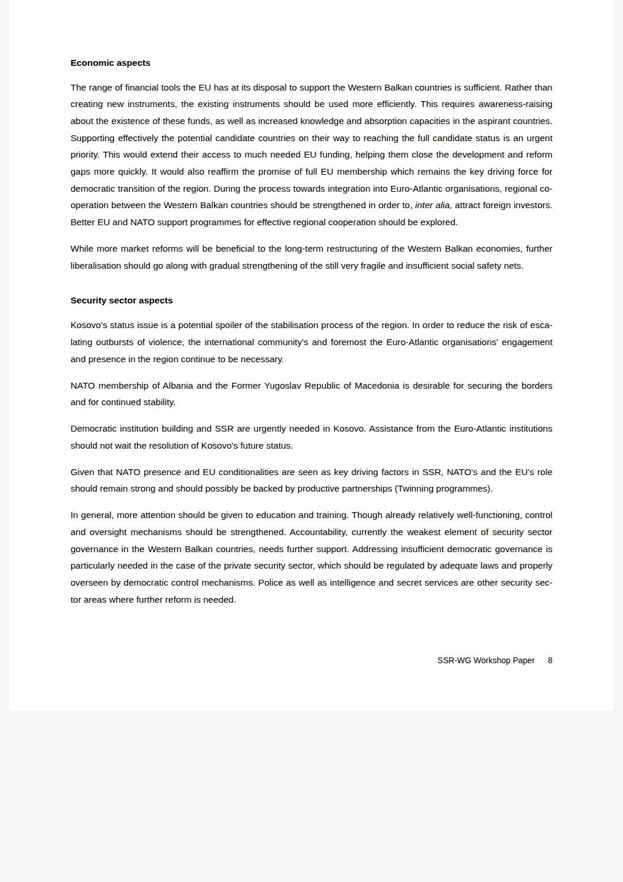Economic aspects
The range of financial tools the EU has at its disposal to support the Western Balkan countries is sufficient. Rather than creating new instruments, the existing instruments should be used more efficiently. This requires awareness-raising about the existence of these funds, as well as increased knowledge and absorption capacities in the aspirant countries. Supporting effectively the potential candidate countries on their way to reaching the full candidate status is an urgent priority. This would extend their access to much needed EU funding, helping them close the development and reform gaps more quickly. It would also reaffirm the promise of full EU membership which remains the key driving force for democratic transition of the region. During the process towards integration into Euro-Atlantic organisations, regional cooperation between the Western Balkan countries should be strengthened in order to, inter alia, attract foreign investors. Better EU and NATO support programmes for effective regional cooperation should be explored.
While more market reforms will be beneficial to the long-term restructuring of the Western Balkan economies, further liberalisation should go along with gradual strengthening of the still very fragile and insufficient social safety nets.
Security sector aspects
Kosovo's status issue is a potential spoiler of the stabilisation process of the region. In order to reduce the risk of escalating outbursts of violence, the international community's and foremost the Euro-Atlantic organisations' engagement and presence in the region continue to be necessary.
NATO membership of Albania and the Former Yugoslav Republic of Macedonia is desirable for securing the borders and for continued stability.
Democratic institution building and SSR are urgently needed in Kosovo. Assistance from the Euro-Atlantic institutions should not wait the resolution of Kosovo's future status.
Given that NATO presence and EU conditionalities are seen as key driving factors in SSR, NATO's and the EU's role should remain strong and should possibly be backed by productive partnerships (Twinning programmes).
In general, more attention should be given to education and training. Though already relatively well-functioning, control and oversight mechanisms should be strengthened. Accountability, currently the weakest element of security sector governance in the Western Balkan countries, needs further support. Addressing insufficient democratic governance is particularly needed in the case of the private security sector, which should be regulated by adequate laws and properly overseen by democratic control mechanisms. Police as well as intelligence and secret services are other security sector areas where further reform is needed.
SSR-WG Workshop Paper8